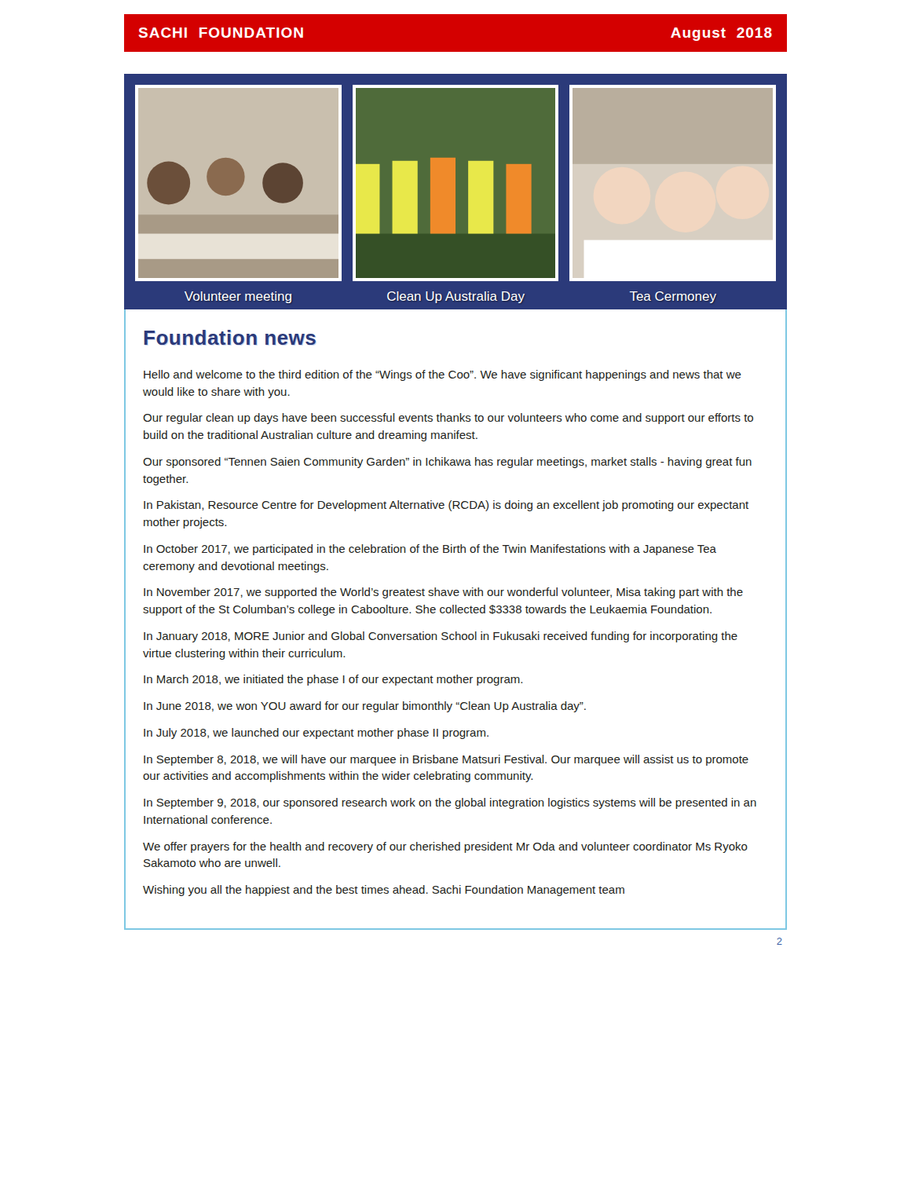SACHI FOUNDATION August 2018
Volunteer meeting
Clean Up Australia Day
Tea Cermoney
Foundation news
Hello and welcome to the third edition of the “Wings of the Coo”. We have significant happenings and news that we would like to share with you.
Our regular clean up days have been successful events thanks to our volunteers who come and support our efforts to build on the traditional Australian culture and dreaming manifest.
Our sponsored “Tennen Saien Community Garden” in Ichikawa has regular meetings, market stalls - having great fun together.
In Pakistan, Resource Centre for Development Alternative (RCDA) is doing an excellent job promoting our expectant mother projects.
In October 2017, we participated in the celebration of the Birth of the Twin Manifestations with a Japanese Tea ceremony and devotional meetings.
In November 2017, we supported the World’s greatest shave with our wonderful volunteer, Misa taking part with the support of the St Columban’s college in Caboolture. She collected $3338 towards the Leukaemia Foundation.
In January 2018, MORE Junior and Global Conversation School in Fukusaki received funding for incorporating the virtue clustering within their curriculum.
In March 2018, we initiated the phase I of our expectant mother program.
In June 2018, we won YOU award for our regular bimonthly “Clean Up Australia day”.
In July 2018, we launched our expectant mother phase II program.
In September 8, 2018, we will have our marquee in Brisbane Matsuri Festival. Our marquee will assist us to promote our activities and accomplishments within the wider celebrating community.
In September 9, 2018, our sponsored research work on the global integration logistics systems will be presented in an International conference.
We offer prayers for the health and recovery of our cherished president Mr Oda and volunteer coordinator Ms Ryoko Sakamoto who are unwell.
Wishing you all the happiest and the best times ahead. Sachi Foundation Management team
2